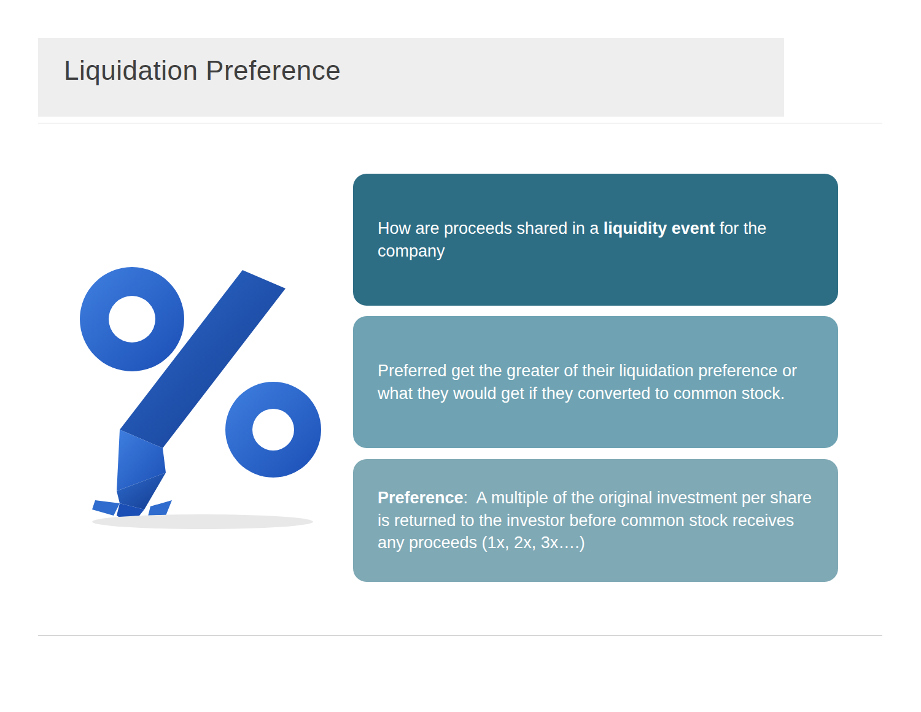Liquidation Preference
How are proceeds shared in a liquidity event for the company
Preferred get the greater of their liquidation preference or what they would get if they converted to common stock.
Preference: A multiple of the original investment per share is returned to the investor before common stock receives any proceeds (1x, 2x, 3x….)